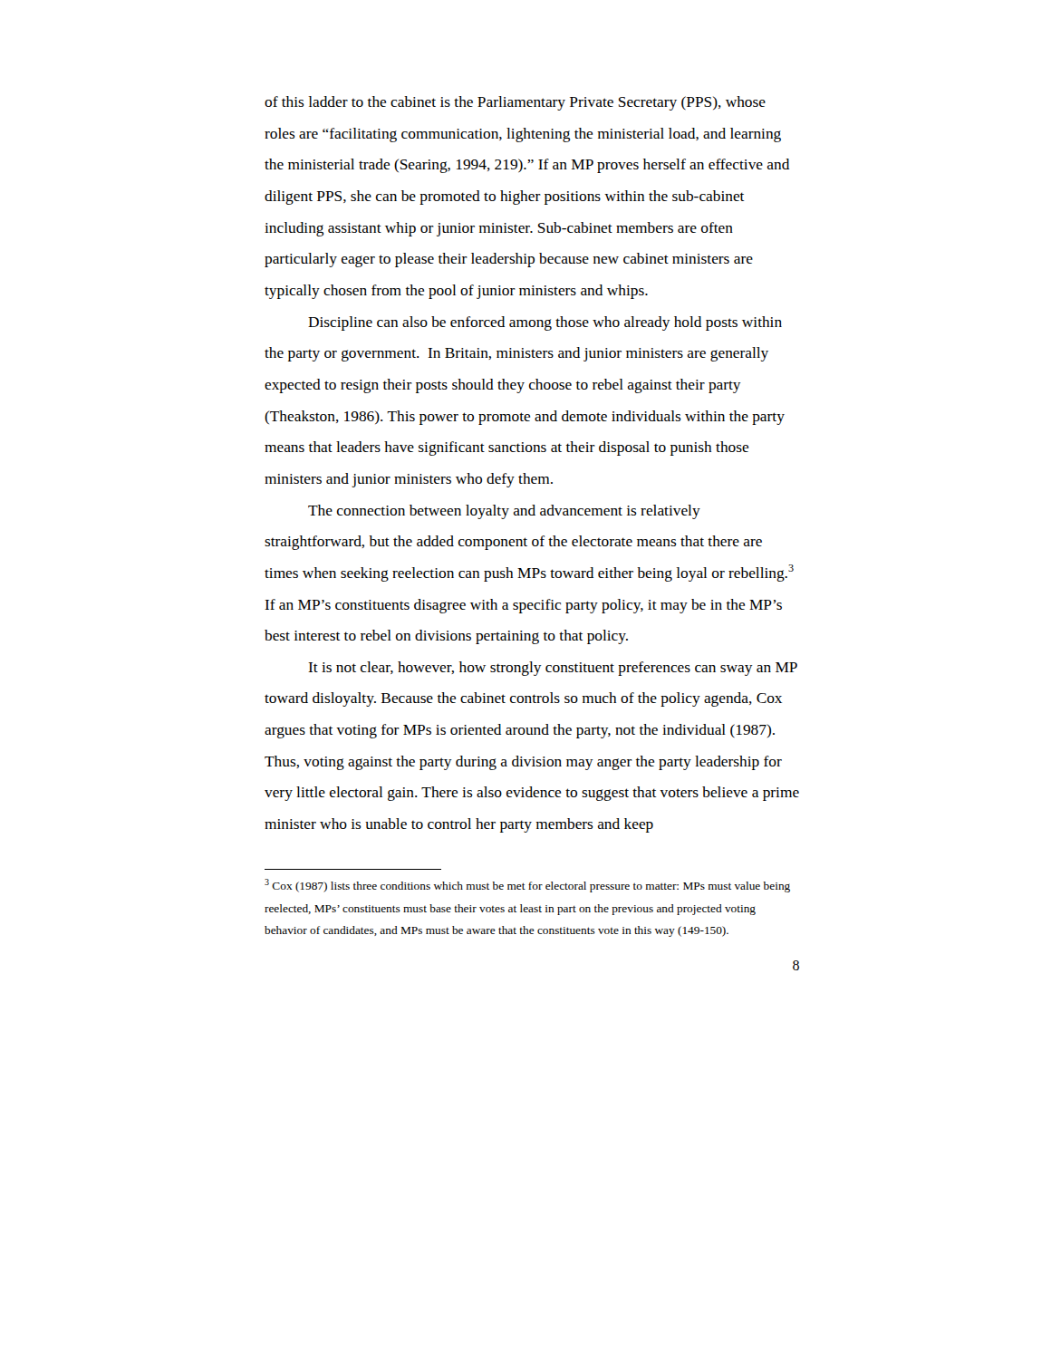of this ladder to the cabinet is the Parliamentary Private Secretary (PPS), whose roles are “facilitating communication, lightening the ministerial load, and learning the ministerial trade (Searing, 1994, 219).” If an MP proves herself an effective and diligent PPS, she can be promoted to higher positions within the sub-cabinet including assistant whip or junior minister. Sub-cabinet members are often particularly eager to please their leadership because new cabinet ministers are typically chosen from the pool of junior ministers and whips.
Discipline can also be enforced among those who already hold posts within the party or government. In Britain, ministers and junior ministers are generally expected to resign their posts should they choose to rebel against their party (Theakston, 1986). This power to promote and demote individuals within the party means that leaders have significant sanctions at their disposal to punish those ministers and junior ministers who defy them.
The connection between loyalty and advancement is relatively straightforward, but the added component of the electorate means that there are times when seeking reelection can push MPs toward either being loyal or rebelling.3 If an MP’s constituents disagree with a specific party policy, it may be in the MP’s best interest to rebel on divisions pertaining to that policy.
It is not clear, however, how strongly constituent preferences can sway an MP toward disloyalty. Because the cabinet controls so much of the policy agenda, Cox argues that voting for MPs is oriented around the party, not the individual (1987). Thus, voting against the party during a division may anger the party leadership for very little electoral gain. There is also evidence to suggest that voters believe a prime minister who is unable to control her party members and keep
3 Cox (1987) lists three conditions which must be met for electoral pressure to matter: MPs must value being reelected, MPs’ constituents must base their votes at least in part on the previous and projected voting behavior of candidates, and MPs must be aware that the constituents vote in this way (149-150).
8